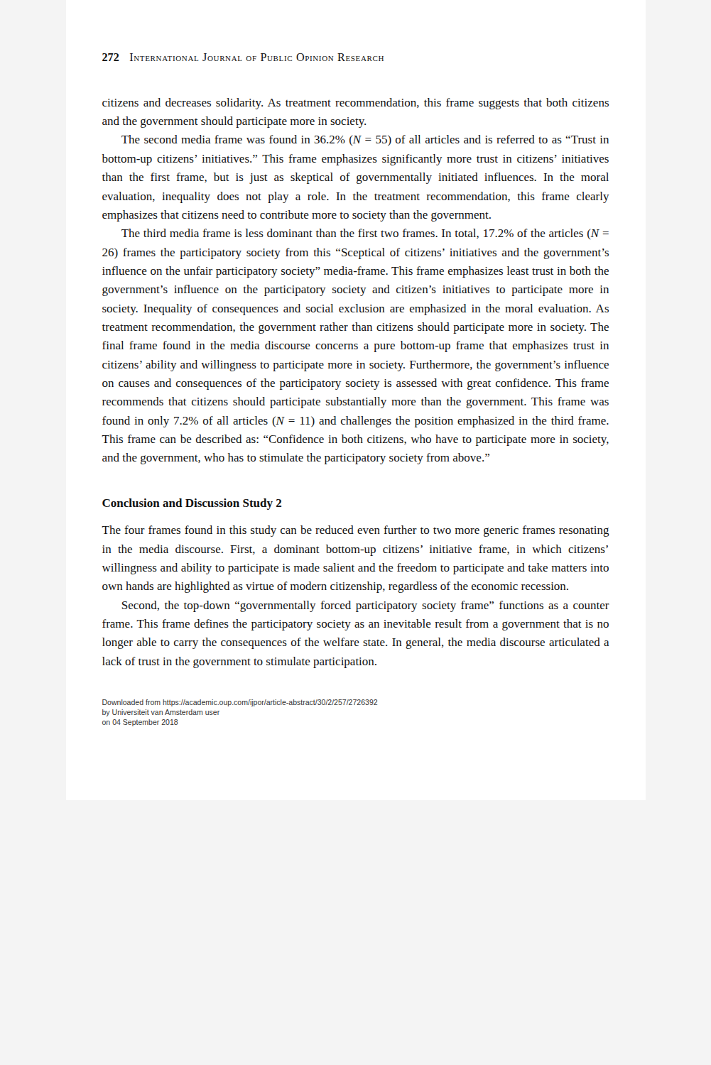272 International Journal of Public Opinion Research
citizens and decreases solidarity. As treatment recommendation, this frame suggests that both citizens and the government should participate more in society.
The second media frame was found in 36.2% (N = 55) of all articles and is referred to as “Trust in bottom-up citizens’ initiatives.” This frame emphasizes significantly more trust in citizens’ initiatives than the first frame, but is just as skeptical of governmentally initiated influences. In the moral evaluation, inequality does not play a role. In the treatment recommendation, this frame clearly emphasizes that citizens need to contribute more to society than the government.
The third media frame is less dominant than the first two frames. In total, 17.2% of the articles (N = 26) frames the participatory society from this “Sceptical of citizens’ initiatives and the government’s influence on the unfair participatory society” media-frame. This frame emphasizes least trust in both the government’s influence on the participatory society and citizen’s initiatives to participate more in society. Inequality of consequences and social exclusion are emphasized in the moral evaluation. As treatment recommendation, the government rather than citizens should participate more in society. The final frame found in the media discourse concerns a pure bottom-up frame that emphasizes trust in citizens’ ability and willingness to participate more in society. Furthermore, the government’s influence on causes and consequences of the participatory society is assessed with great confidence. This frame recommends that citizens should participate substantially more than the government. This frame was found in only 7.2% of all articles (N = 11) and challenges the position emphasized in the third frame. This frame can be described as: “Confidence in both citizens, who have to participate more in society, and the government, who has to stimulate the participatory society from above.”
Conclusion and Discussion Study 2
The four frames found in this study can be reduced even further to two more generic frames resonating in the media discourse. First, a dominant bottom-up citizens’ initiative frame, in which citizens’ willingness and ability to participate is made salient and the freedom to participate and take matters into own hands are highlighted as virtue of modern citizenship, regardless of the economic recession.
Second, the top-down “governmentally forced participatory society frame” functions as a counter frame. This frame defines the participatory society as an inevitable result from a government that is no longer able to carry the consequences of the welfare state. In general, the media discourse articulated a lack of trust in the government to stimulate participation.
Downloaded from https://academic.oup.com/ijpor/article-abstract/30/2/257/2726392
by Universiteit van Amsterdam user
on 04 September 2018